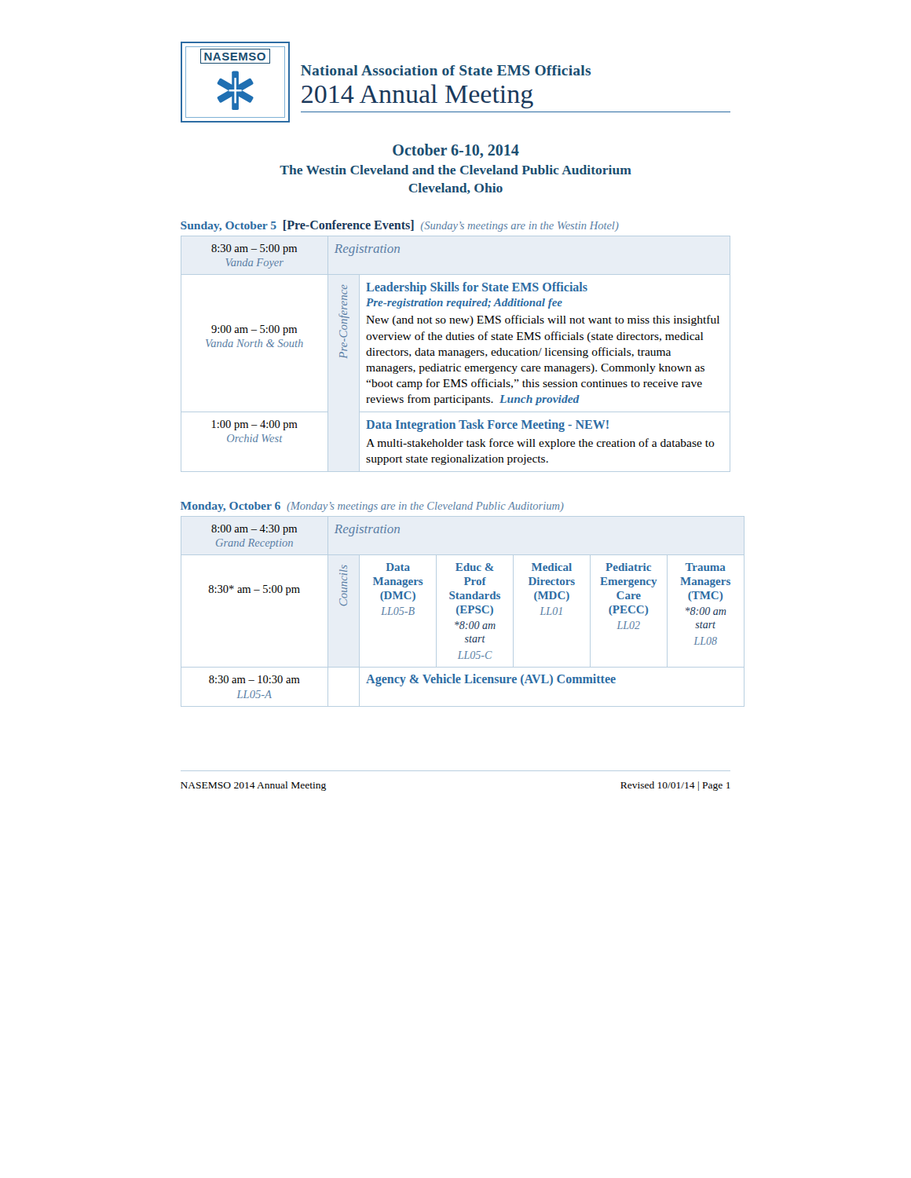NASEMSO
National Association of State EMS Officials
2014 Annual Meeting
October 6-10, 2014
The Westin Cleveland and the Cleveland Public Auditorium
Cleveland, Ohio
Sunday, October 5 [Pre-Conference Events] (Sunday’s meetings are in the Westin Hotel)
| 8:30 am – 5:00 pm Vanda Foyer | Registration |
| 9:00 am – 5:00 pm Vanda North & South | Pre-Conference | Leadership Skills for State EMS Officials Pre-registration required; Additional fee New (and not so new) EMS officials will not want to miss this insightful overview of the duties of state EMS officials (state directors, medical directors, data managers, education/ licensing officials, trauma managers, pediatric emergency care managers). Commonly known as “boot camp for EMS officials,” this session continues to receive rave reviews from participants. Lunch provided |
| 1:00 pm – 4:00 pm Orchid West | Data Integration Task Force Meeting - NEW! A multi-stakeholder task force will explore the creation of a database to support state regionalization projects. |
Monday, October 6 (Monday’s meetings are in the Cleveland Public Auditorium)
| 8:00 am – 4:30 pm Grand Reception | Registration |
| 8:30* am – 5:00 pm | Councils | Data Managers (DMC) LL05-B | Educ & Prof Standards (EPSC) *8:00 am start LL05-C | Medical Directors (MDC) LL01 | Pediatric Emergency Care (PECC) LL02 | Trauma Managers (TMC) *8:00 am start LL08 |
| 8:30 am – 10:30 am LL05-A | | Agency & Vehicle Licensure (AVL) Committee |
NASEMSO 2014 Annual Meeting
Revised 10/01/14 | Page 1